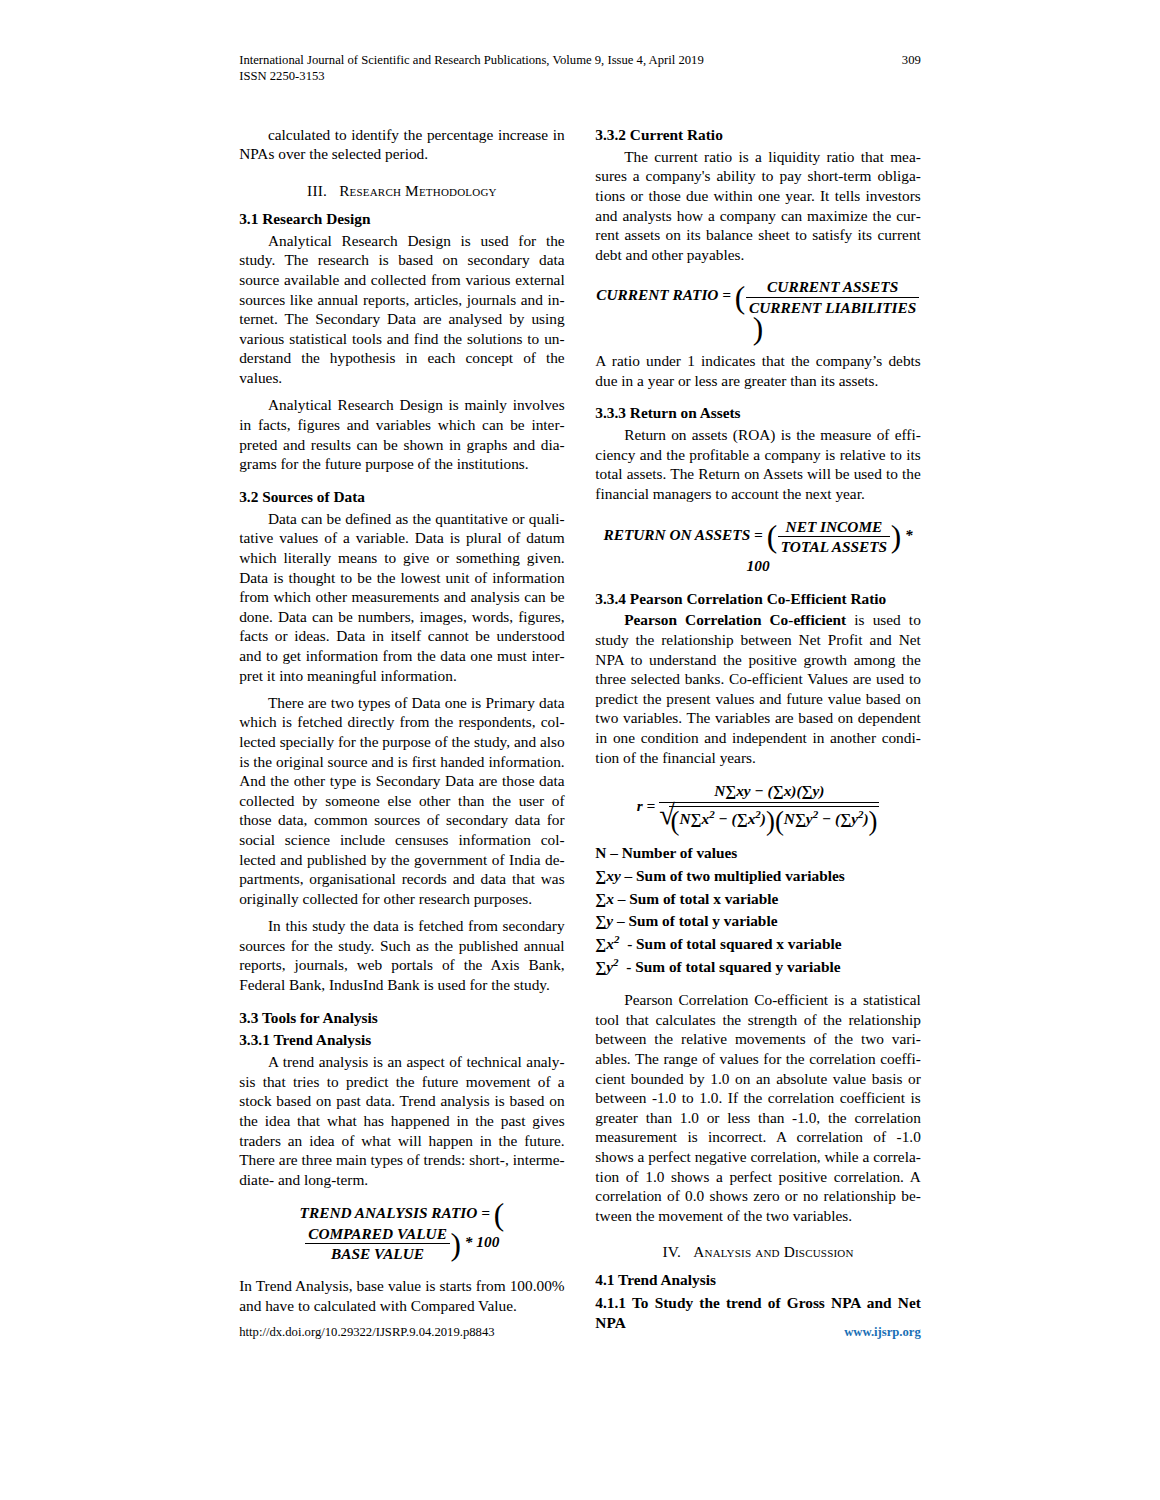International Journal of Scientific and Research Publications, Volume 9, Issue 4, April 2019
ISSN 2250-3153
309
calculated to identify the percentage increase in NPAs over the selected period.
III. Research Methodology
3.1 Research Design
Analytical Research Design is used for the study. The research is based on secondary data source available and collected from various external sources like annual reports, articles, journals and internet. The Secondary Data are analysed by using various statistical tools and find the solutions to understand the hypothesis in each concept of the values.
Analytical Research Design is mainly involves in facts, figures and variables which can be interpreted and results can be shown in graphs and diagrams for the future purpose of the institutions.
3.2 Sources of Data
Data can be defined as the quantitative or qualitative values of a variable. Data is plural of datum which literally means to give or something given. Data is thought to be the lowest unit of information from which other measurements and analysis can be done. Data can be numbers, images, words, figures, facts or ideas. Data in itself cannot be understood and to get information from the data one must interpret it into meaningful information.
There are two types of Data one is Primary data which is fetched directly from the respondents, collected specially for the purpose of the study, and also is the original source and is first handed information. And the other type is Secondary Data are those data collected by someone else other than the user of those data, common sources of secondary data for social science include censuses information collected and published by the government of India departments, organisational records and data that was originally collected for other research purposes.
In this study the data is fetched from secondary sources for the study. Such as the published annual reports, journals, web portals of the Axis Bank, Federal Bank, IndusInd Bank is used for the study.
3.3 Tools for Analysis
3.3.1 Trend Analysis
A trend analysis is an aspect of technical analysis that tries to predict the future movement of a stock based on past data. Trend analysis is based on the idea that what has happened in the past gives traders an idea of what will happen in the future. There are three main types of trends: short-, intermediate- and long-term.
TREND ANALYSIS RATIO = (COMPARED VALUE BASE VALUE) * 100
In Trend Analysis, base value is starts from 100.00% and have to calculated with Compared Value.
3.3.2 Current Ratio
The current ratio is a liquidity ratio that measures a company's ability to pay short-term obligations or those due within one year. It tells investors and analysts how a company can maximize the current assets on its balance sheet to satisfy its current debt and other payables.
CURRENT RATIO = (CURRENT ASSETS CURRENT LIABILITIES)
A ratio under 1 indicates that the company’s debts due in a year or less are greater than its assets.
3.3.3 Return on Assets
Return on assets (ROA) is the measure of efficiency and the profitable a company is relative to its total assets. The Return on Assets will be used to the financial managers to account the next year.
RETURN ON ASSETS = (NET INCOME TOTAL ASSETS) * 100
3.3.4 Pearson Correlation Co-Efficient Ratio
Pearson Correlation Co-efficient is used to study the relationship between Net Profit and Net NPA to understand the positive growth among the three selected banks. Co-efficient Values are used to predict the present values and future value based on two variables. The variables are based on dependent in one condition and independent in another condition of the financial years.
r = N∑xy − (∑x)(∑y) (N∑x2 − (∑x2))(N∑y2 − (∑y2))
N – Number of values
∑xy – Sum of two multiplied variables
∑x – Sum of total x variable
∑y – Sum of total y variable
∑x2 - Sum of total squared x variable
∑y2 - Sum of total squared y variable
Pearson Correlation Co-efficient is a statistical tool that calculates the strength of the relationship between the relative movements of the two variables. The range of values for the correlation coefficient bounded by 1.0 on an absolute value basis or between -1.0 to 1.0. If the correlation coefficient is greater than 1.0 or less than -1.0, the correlation measurement is incorrect. A correlation of -1.0 shows a perfect negative correlation, while a correlation of 1.0 shows a perfect positive correlation. A correlation of 0.0 shows zero or no relationship between the movement of the two variables.
IV. Analysis and Discussion
4.1 Trend Analysis
4.1.1 To Study the trend of Gross NPA and Net NPA
http://dx.doi.org/10.29322/IJSRP.9.04.2019.p8843
www.ijsrp.org